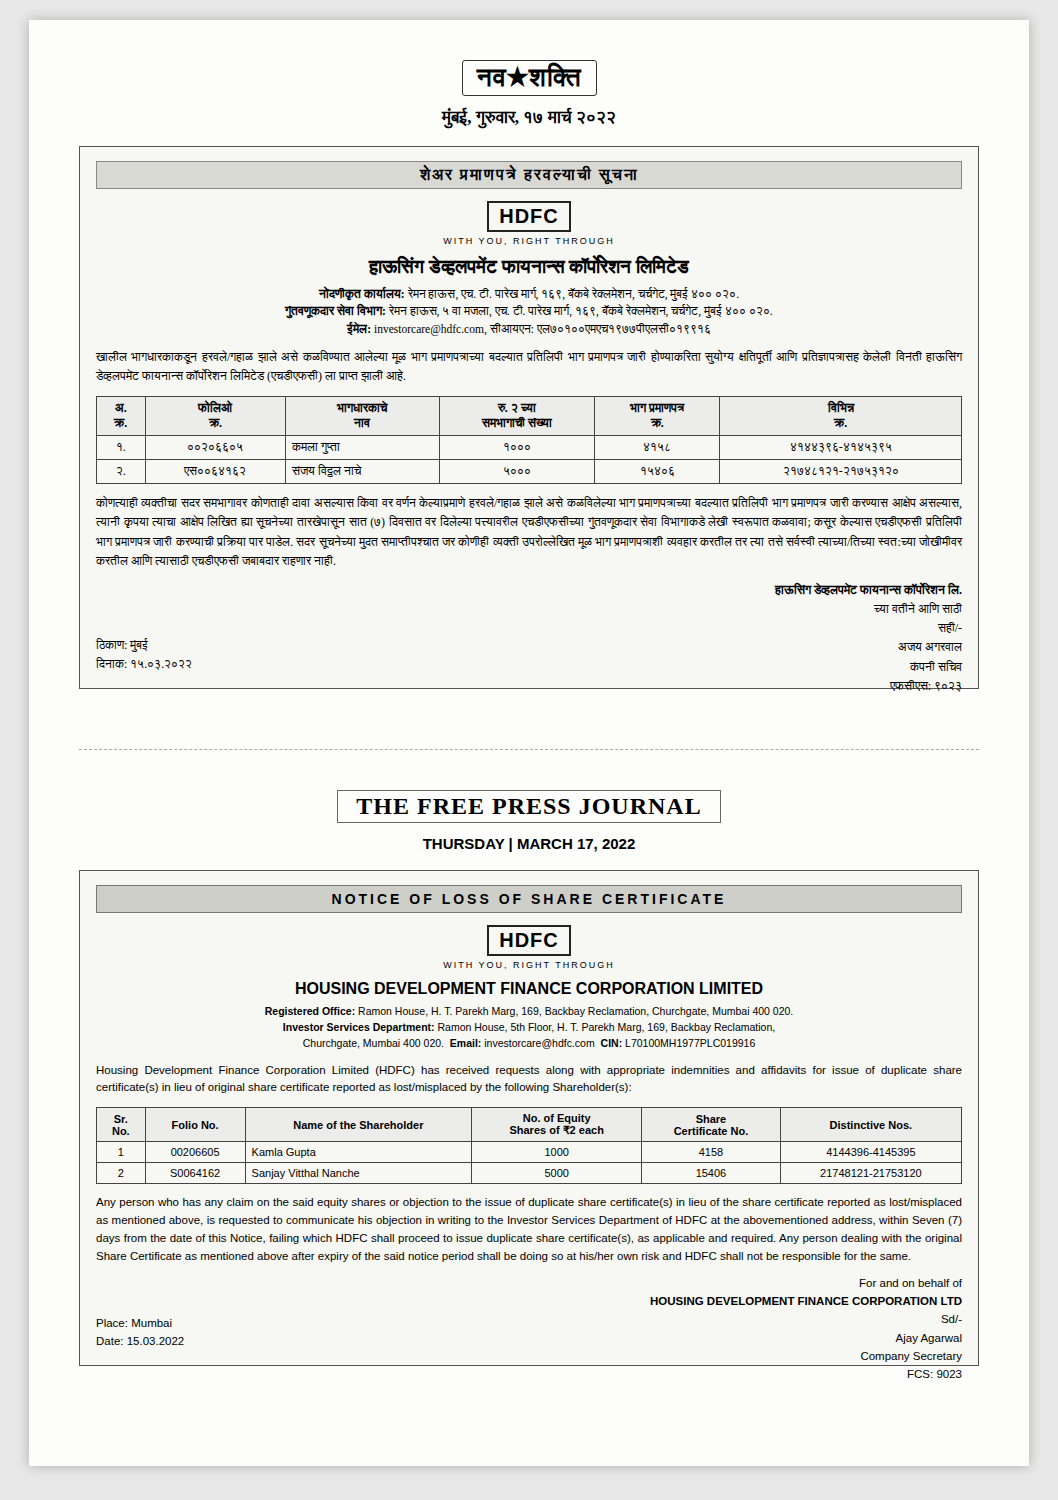नव★शक्ति
मुंबई, गुरुवार, १७ मार्च २०२२
शेअर प्रमाणपत्रे हरवल्याची सूचना
HDFC
WITH YOU, RIGHT THROUGH
हाऊसिंग डेव्हलपमेंट फायनान्स कॉर्पोरेशन लिमिटेड
नोंदणीकृत कार्यालय: रेमन हाऊस, एच. टी. पारेख मार्ग, १६९, बॅकबे रेक्लमेशन, चर्चगेट, मुंबई ४०० ०२०.
गुंतवणूकदार सेवा विभाग: रेमन हाऊस, ५ वा मजला, एच. टी. पारेख मार्ग, १६९, बॅकबे रेक्लमेशन, चर्चगेट, मुंबई ४०० ०२०.
ईमेल: investorcare@hdfc.com, सीआयएन: एल७०१००एमएच१९७७पीएलसी०१९९१६
खालील भागधारकांकडून हरवले/गहाळ झाले असे कळविण्यात आलेल्या मूळ भाग प्रमाणपत्राच्या बदल्यात प्रतिलिपी भाग प्रमाणपत्र जारी होण्याकरिता सुयोग्य क्षतिपूर्ती आणि प्रतिज्ञापत्रासह केलेली विनंती हाऊसिंग डेव्हलपमेंट फायनान्स कॉर्पोरेशन लिमिटेड (एचडीएफसी) ला प्राप्त झाली आहे.
| अ. क्र. | फोलिओ क्र. | भागधारकांचे नाव | रु. २ च्या समभागांची संख्या | भाग प्रमाणपत्र क्र. | विभिन्न क्र. |
| --- | --- | --- | --- | --- | --- |
| १. | ००२०६६०५ | कमला गुप्ता | १००० | ४१५८ | ४१४४३९६-४१४५३९५ |
| २. | एस००६४१६२ | संजय विठ्ठल नांचे | ५००० | १५४०६ | २१७४८१२१-२१७५३१२० |
कोणत्याही व्यक्तीचा सदर समभागांवर कोणताही दावा असल्यास किंवा वर वर्णन केल्याप्रमाणे हरवले/गहाळ झाले असे कळविलेल्या भाग प्रमाणपत्राच्या बदल्यात प्रतिलिपी भाग प्रमाणपत्र जारी करण्यास आक्षेप असल्यास, त्यांनी कृपया त्यांचा आक्षेप लिखित ह्या सूचनेच्या तारखेपासून सात (७) दिवसांत वर दिलेल्या पत्त्यावरील एचडीएफसीच्या गुंतवणूकदार सेवा विभागाकडे लेखी स्वरूपात कळवावा; कसूर केल्यास एचडीएफसी प्रतिलिपी भाग प्रमाणपत्र जारी करण्याची प्रक्रिया पार पाडेल. सदर सूचनेच्या मुदत समाप्तीपश्चात जर कोणीही व्यक्ती उपरोल्लेखित मूळ भाग प्रमाणपत्राशी व्यवहार करतील तर त्या तसे सर्वस्वी त्याच्या/तिच्या स्वत:च्या जोखीमीवर करतील आणि त्यासाठी एचडीएफसी जबाबदार राहणार नाही.
हाऊसिंग डेव्हलपमेंट फायनान्स कॉर्पोरेशन लि.
च्या वतीने आणि साठी
सही/-
अजय अगरवाल
कंपनी सचिव
एफसीएस: ९०२३
ठिकाण: मुंबई
दिनांक: १५.०३.२०२२
THE FREE PRESS JOURNAL
THURSDAY | MARCH 17, 2022
NOTICE OF LOSS OF SHARE CERTIFICATE
HDFC
WITH YOU, RIGHT THROUGH
HOUSING DEVELOPMENT FINANCE CORPORATION LIMITED
Registered Office: Ramon House, H. T. Parekh Marg, 169, Backbay Reclamation, Churchgate, Mumbai 400 020.
Investor Services Department: Ramon House, 5th Floor, H. T. Parekh Marg, 169, Backbay Reclamation,
Churchgate, Mumbai 400 020. Email: investorcare@hdfc.com CIN: L70100MH1977PLC019916
Housing Development Finance Corporation Limited (HDFC) has received requests along with appropriate indemnities and affidavits for issue of duplicate share certificate(s) in lieu of original share certificate reported as lost/misplaced by the following Shareholder(s):
| Sr. No. | Folio No. | Name of the Shareholder | No. of Equity Shares of ₹2 each | Share Certificate No. | Distinctive Nos. |
| --- | --- | --- | --- | --- | --- |
| 1 | 00206605 | Kamla Gupta | 1000 | 4158 | 4144396-4145395 |
| 2 | S0064162 | Sanjay Vitthal Nanche | 5000 | 15406 | 21748121-21753120 |
Any person who has any claim on the said equity shares or objection to the issue of duplicate share certificate(s) in lieu of the share certificate reported as lost/misplaced as mentioned above, is requested to communicate his objection in writing to the Investor Services Department of HDFC at the abovementioned address, within Seven (7) days from the date of this Notice, failing which HDFC shall proceed to issue duplicate share certificate(s), as applicable and required. Any person dealing with the original Share Certificate as mentioned above after expiry of the said notice period shall be doing so at his/her own risk and HDFC shall not be responsible for the same.
For and on behalf of
HOUSING DEVELOPMENT FINANCE CORPORATION LTD
Sd/-
Ajay Agarwal
Company Secretary
FCS: 9023
Place: Mumbai
Date: 15.03.2022